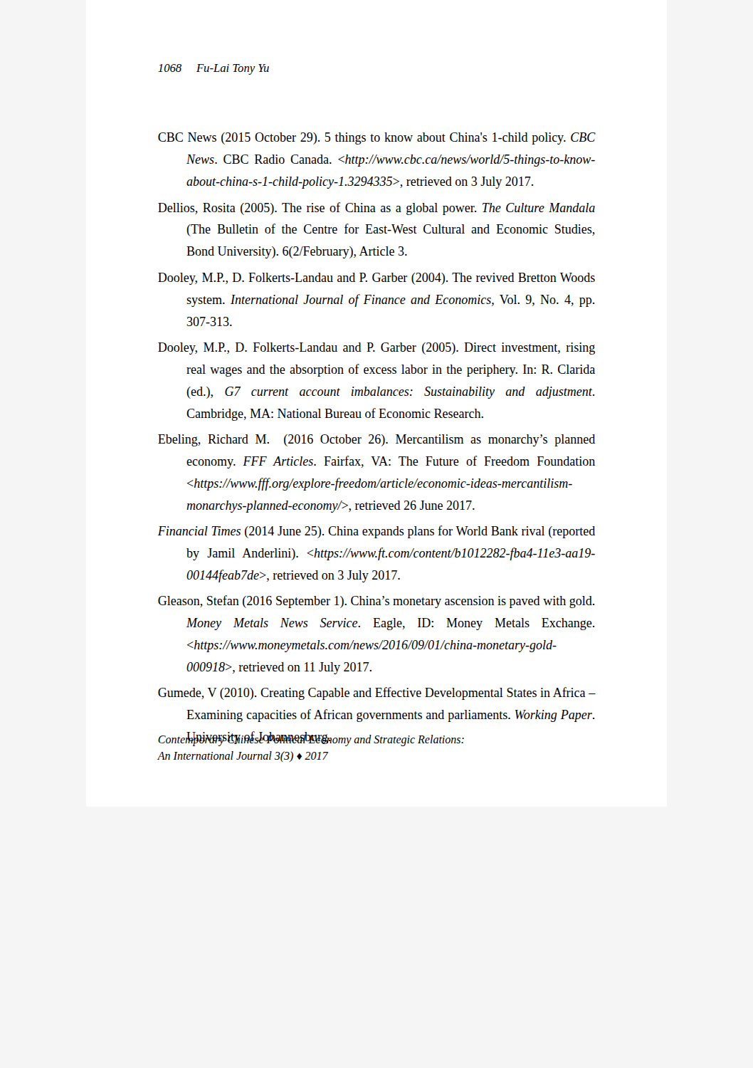1068 Fu-Lai Tony Yu
CBC News (2015 October 29). 5 things to know about China's 1-child policy. CBC News. CBC Radio Canada. <http://www.cbc.ca/news/world/5-things-to-know-about-china-s-1-child-policy-1.3294335>, retrieved on 3 July 2017.
Dellios, Rosita (2005). The rise of China as a global power. The Culture Mandala (The Bulletin of the Centre for East-West Cultural and Economic Studies, Bond University). 6(2/February), Article 3.
Dooley, M.P., D. Folkerts-Landau and P. Garber (2004). The revived Bretton Woods system. International Journal of Finance and Economics, Vol. 9, No. 4, pp. 307-313.
Dooley, M.P., D. Folkerts-Landau and P. Garber (2005). Direct investment, rising real wages and the absorption of excess labor in the periphery. In: R. Clarida (ed.), G7 current account imbalances: Sustainability and adjustment. Cambridge, MA: National Bureau of Economic Research.
Ebeling, Richard M. (2016 October 26). Mercantilism as monarchy’s planned economy. FFF Articles. Fairfax, VA: The Future of Freedom Foundation <https://www.fff.org/explore-freedom/article/economic-ideas-mercantilism-monarchys-planned-economy/>, retrieved 26 June 2017.
Financial Times (2014 June 25). China expands plans for World Bank rival (reported by Jamil Anderlini). <https://www.ft.com/content/b1012282-fba4-11e3-aa19-00144feab7de>, retrieved on 3 July 2017.
Gleason, Stefan (2016 September 1). China’s monetary ascension is paved with gold. Money Metals News Service. Eagle, ID: Money Metals Exchange. <https://www.moneymetals.com/news/2016/09/01/china-monetary-gold-000918>, retrieved on 11 July 2017.
Gumede, V (2010). Creating Capable and Effective Developmental States in Africa – Examining capacities of African governments and parliaments. Working Paper. University of Johannesburg.
Contemporary Chinese Political Economy and Strategic Relations:
An International Journal 3(3) ♦ 2017